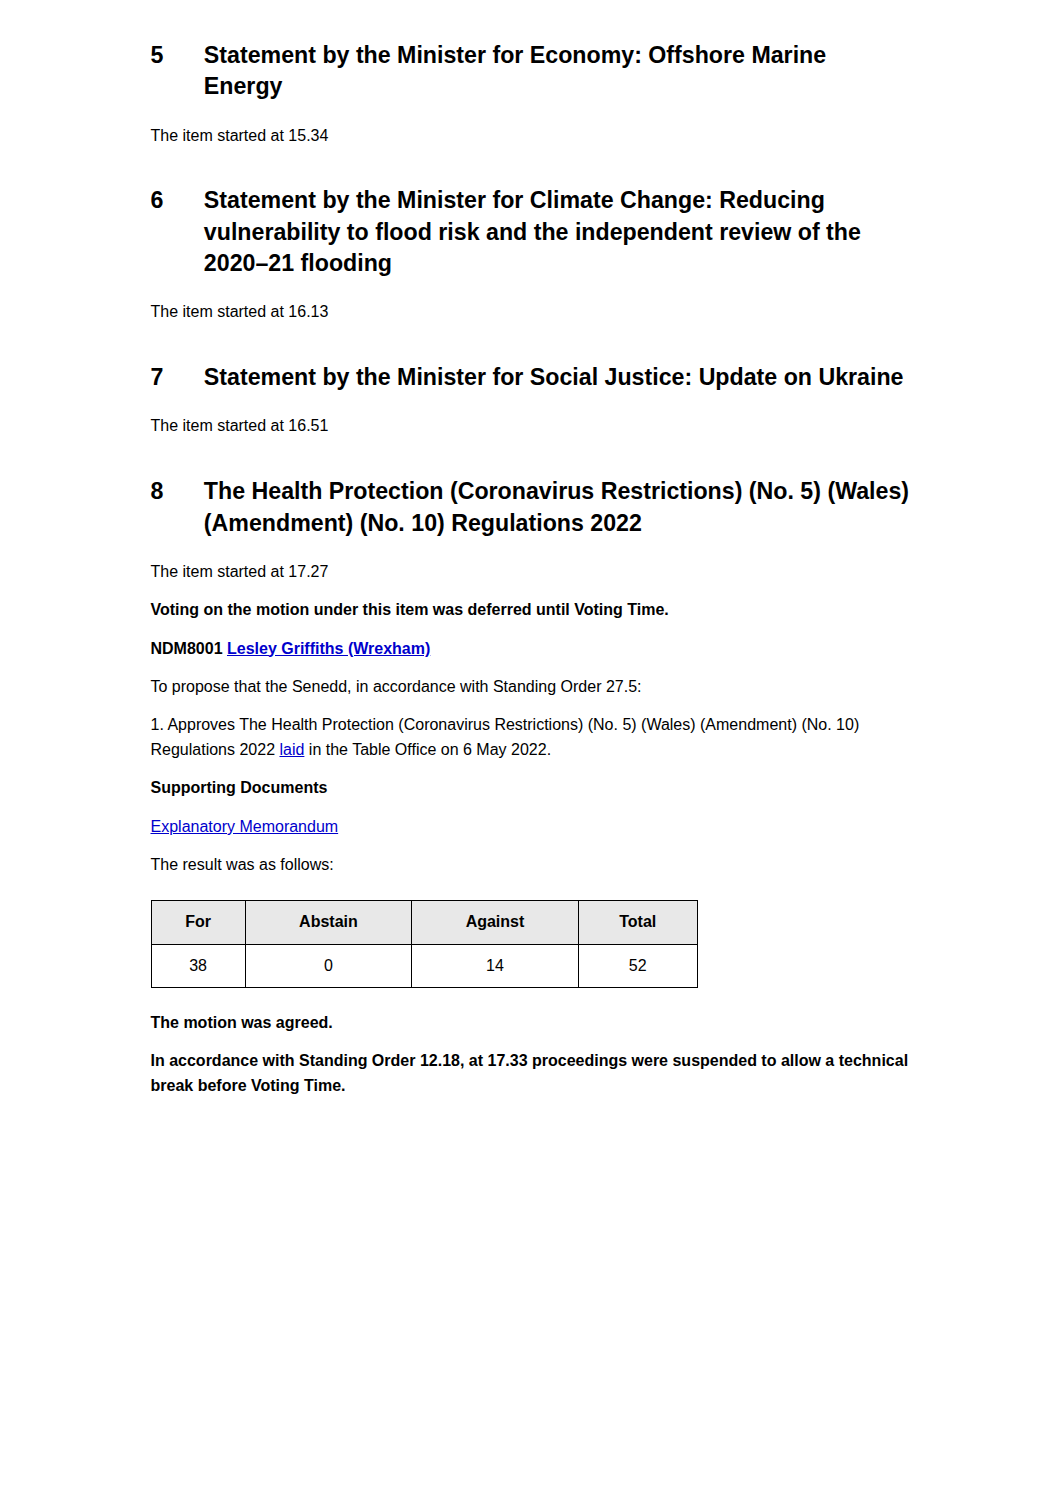5 Statement by the Minister for Economy: Offshore Marine Energy
The item started at 15.34
6 Statement by the Minister for Climate Change: Reducing vulnerability to flood risk and the independent review of the 2020–21 flooding
The item started at 16.13
7 Statement by the Minister for Social Justice: Update on Ukraine
The item started at 16.51
8 The Health Protection (Coronavirus Restrictions) (No. 5) (Wales) (Amendment) (No. 10) Regulations 2022
The item started at 17.27
Voting on the motion under this item was deferred until Voting Time.
NDM8001 Lesley Griffiths (Wrexham)
To propose that the Senedd, in accordance with Standing Order 27.5:
1. Approves The Health Protection (Coronavirus Restrictions) (No. 5) (Wales) (Amendment) (No. 10) Regulations 2022 laid in the Table Office on 6 May 2022.
Supporting Documents
Explanatory Memorandum
The result was as follows:
| For | Abstain | Against | Total |
| --- | --- | --- | --- |
| 38 | 0 | 14 | 52 |
The motion was agreed.
In accordance with Standing Order 12.18, at 17.33 proceedings were suspended to allow a technical break before Voting Time.